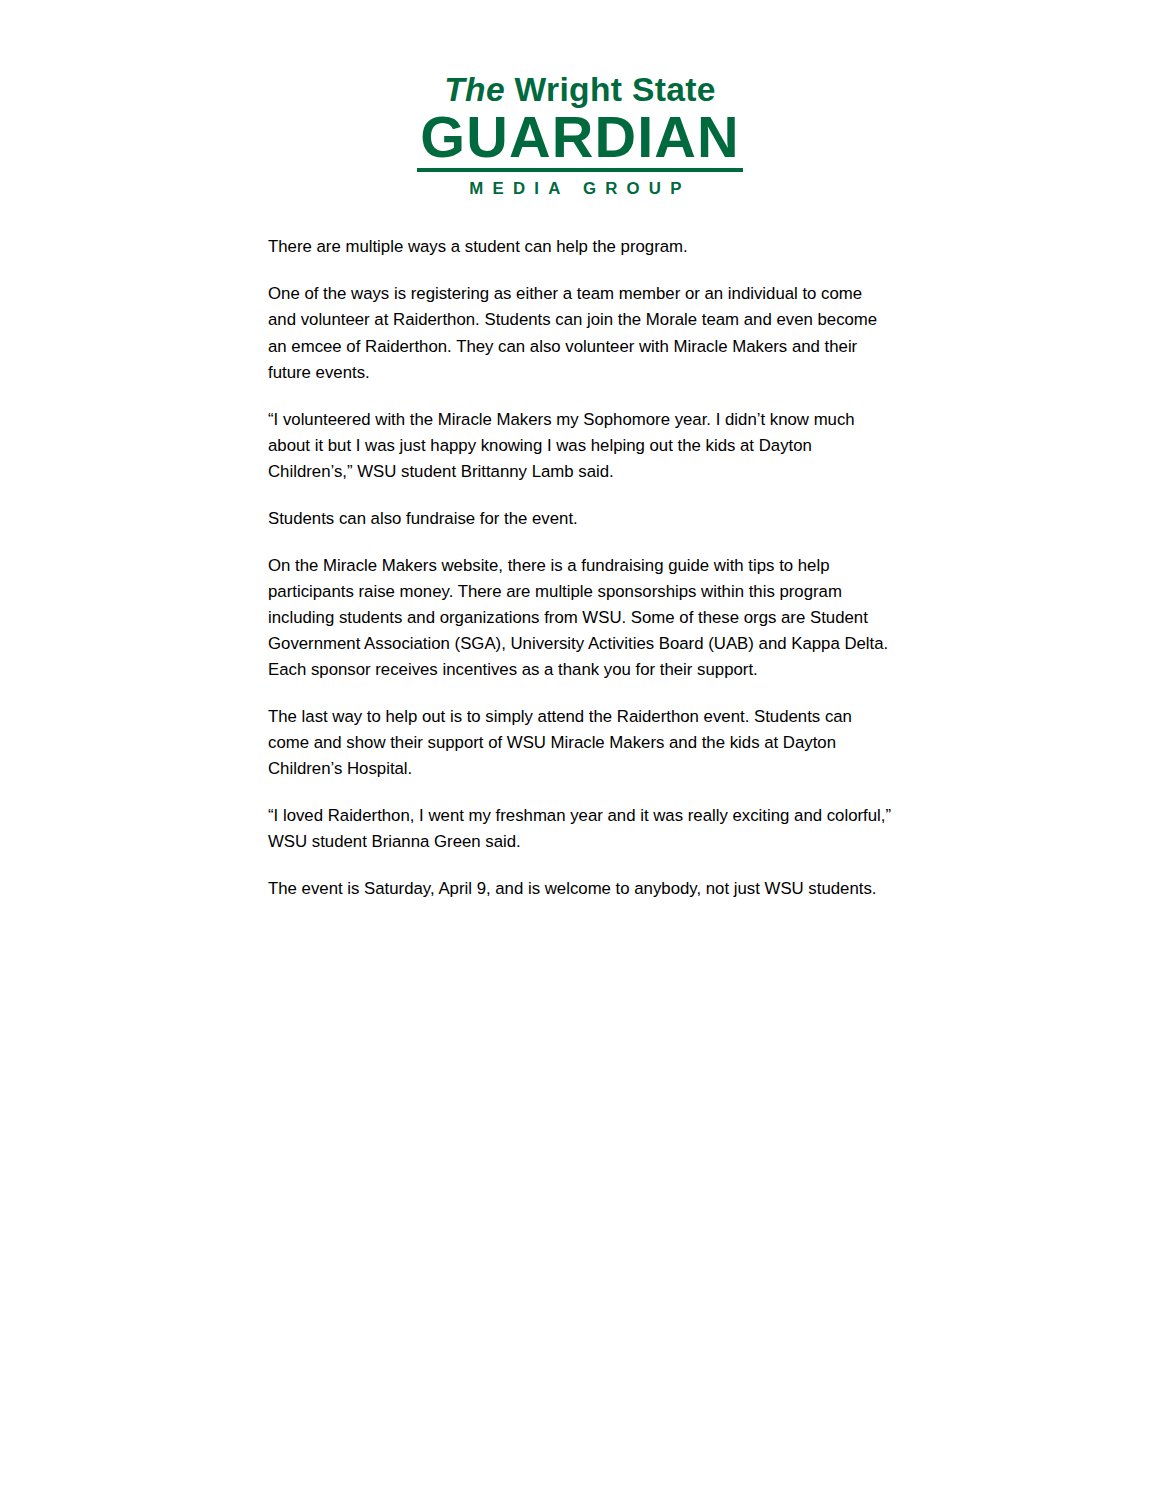The Wright State
GUARDIAN
MEDIA GROUP
There are multiple ways a student can help the program.
One of the ways is registering as either a team member or an individual to come and volunteer at Raiderthon. Students can join the Morale team and even become an emcee of Raiderthon. They can also volunteer with Miracle Makers and their future events.
“I volunteered with the Miracle Makers my Sophomore year. I didn’t know much about it but I was just happy knowing I was helping out the kids at Dayton Children’s,” WSU student Brittanny Lamb said.
Students can also fundraise for the event.
On the Miracle Makers website, there is a fundraising guide with tips to help participants raise money. There are multiple sponsorships within this program including students and organizations from WSU. Some of these orgs are Student Government Association (SGA), University Activities Board (UAB) and Kappa Delta. Each sponsor receives incentives as a thank you for their support.
The last way to help out is to simply attend the Raiderthon event. Students can come and show their support of WSU Miracle Makers and the kids at Dayton Children’s Hospital.
“I loved Raiderthon, I went my freshman year and it was really exciting and colorful,” WSU student Brianna Green said.
The event is Saturday, April 9, and is welcome to anybody, not just WSU students.